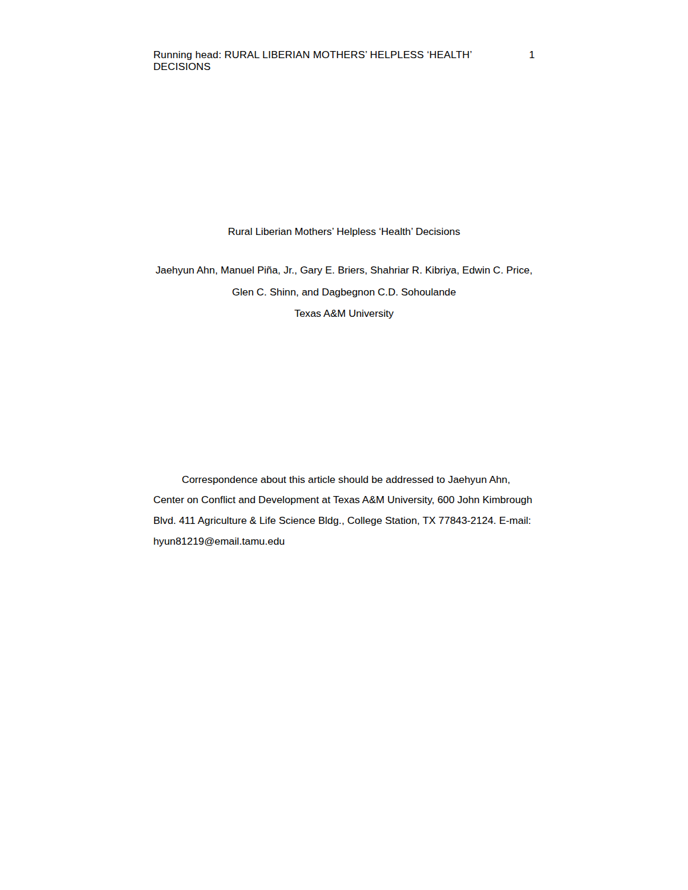Running head: RURAL LIBERIAN MOTHERS’ HELPLESS ‘HEALTH’ DECISIONS 1
Rural Liberian Mothers’ Helpless ‘Health’ Decisions
Jaehyun Ahn, Manuel Piña, Jr., Gary E. Briers, Shahriar R. Kibriya, Edwin C. Price,
Glen C. Shinn, and Dagbegnon C.D. Sohoulande
Texas A&M University
Correspondence about this article should be addressed to Jaehyun Ahn, Center on Conflict and Development at Texas A&M University, 600 John Kimbrough Blvd. 411 Agriculture & Life Science Bldg., College Station, TX 77843-2124. E-mail: hyun81219@email.tamu.edu